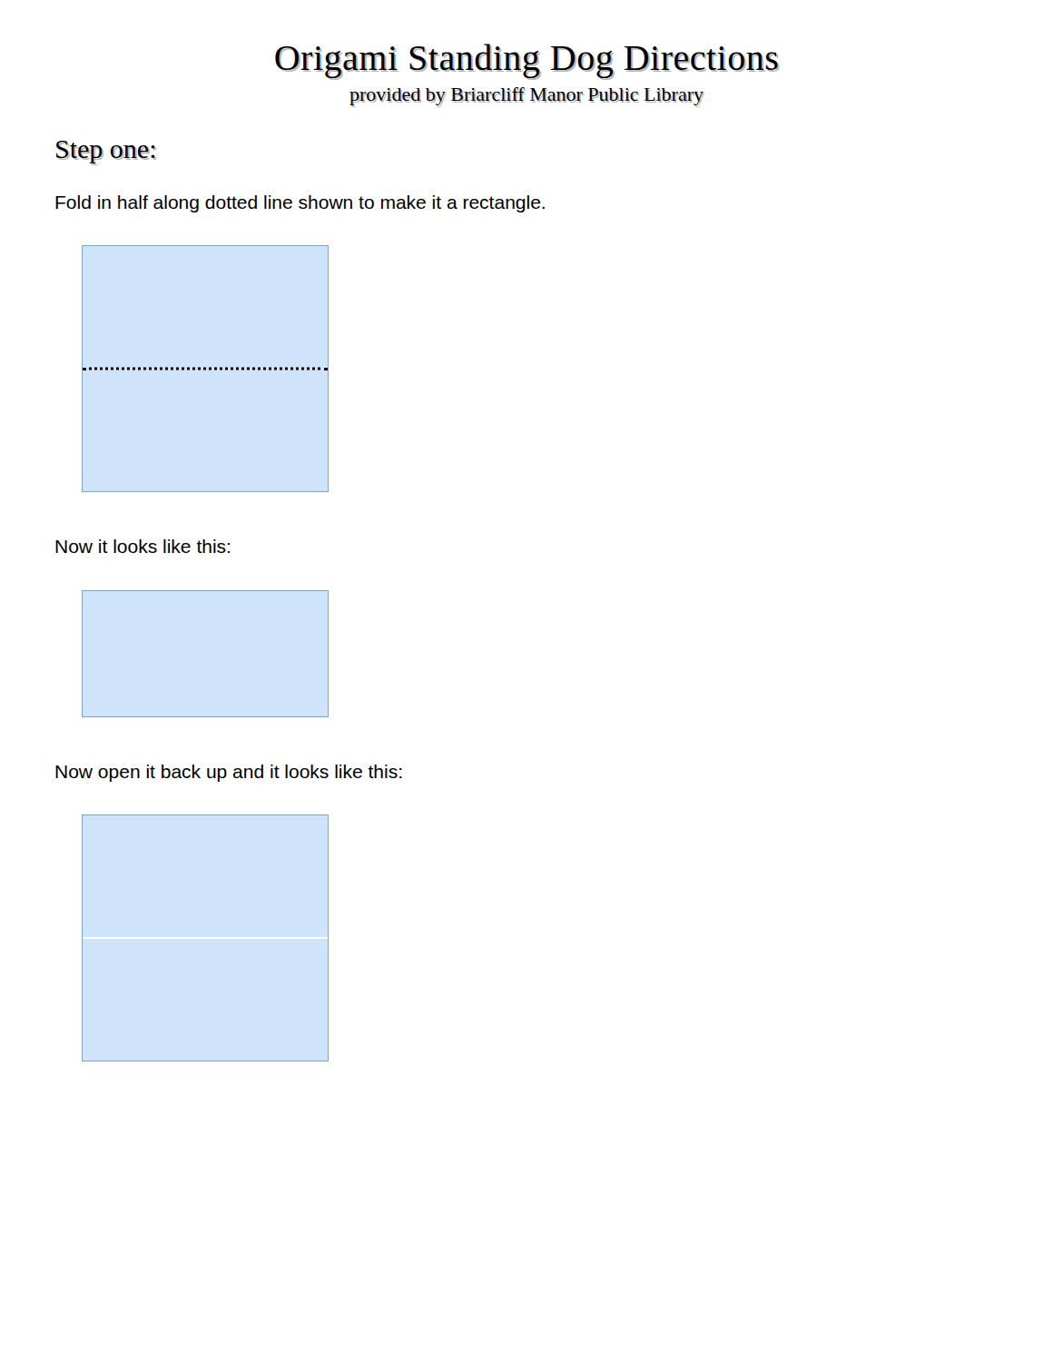Origami Standing Dog Directions
provided by Briarcliff Manor Public Library
Step one:
Fold in half along dotted line shown to make it a rectangle.
Now it looks like this:
Now open it back up and it looks like this: